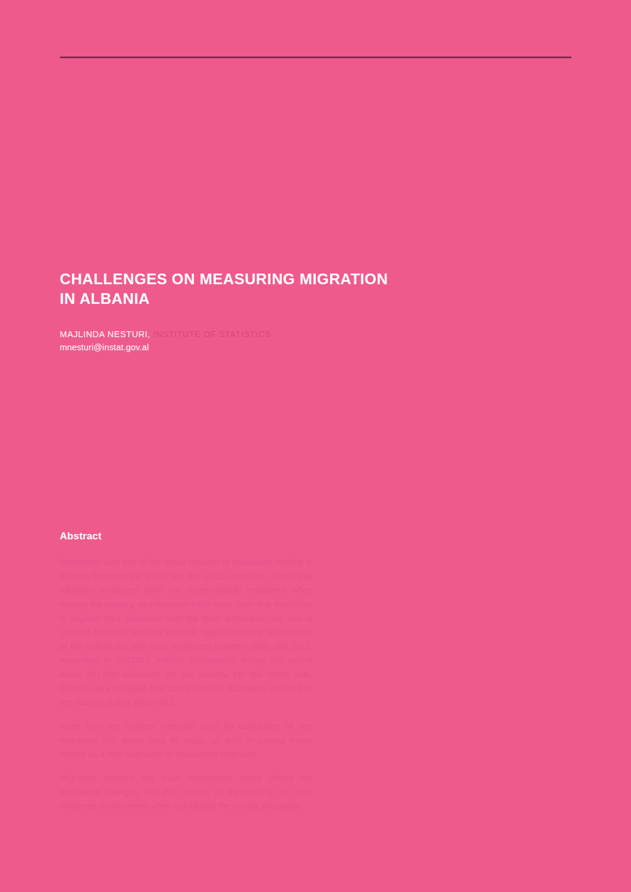Challenges on Measuring Migration
in Albania
Majlinda Nesturi, Institute of Statistics
mnesturi@instat.gov.al
Abstract
Emigration was one of the major reasons of population decline in Albania between the 2001 and the 2011 censuses. Given that Albanian emigrants have not systematically registered when leaving the country, and because there have been few incentives to register their departure with the local authorities, the use of ‘indirect methods’ was the possible way to produce an estimate of the individuals who have emigrated between 2001 and 2011. According to INSTAT’s indirect estimations, during this period about 481,000 Albanians left the country. On the return side, Census data revealed that about 139,827 Albanians returned to the country during 2001-2011.
Apart from the ‘indirect methods’ used for calculation of net-migration, this article puts its focus, as well, in Labour Force survey as a new approach on measuring migration.
Migration remains the main component which drives the population changes. For this reason, its measure is the main challenge encountered when calculating the annual population.